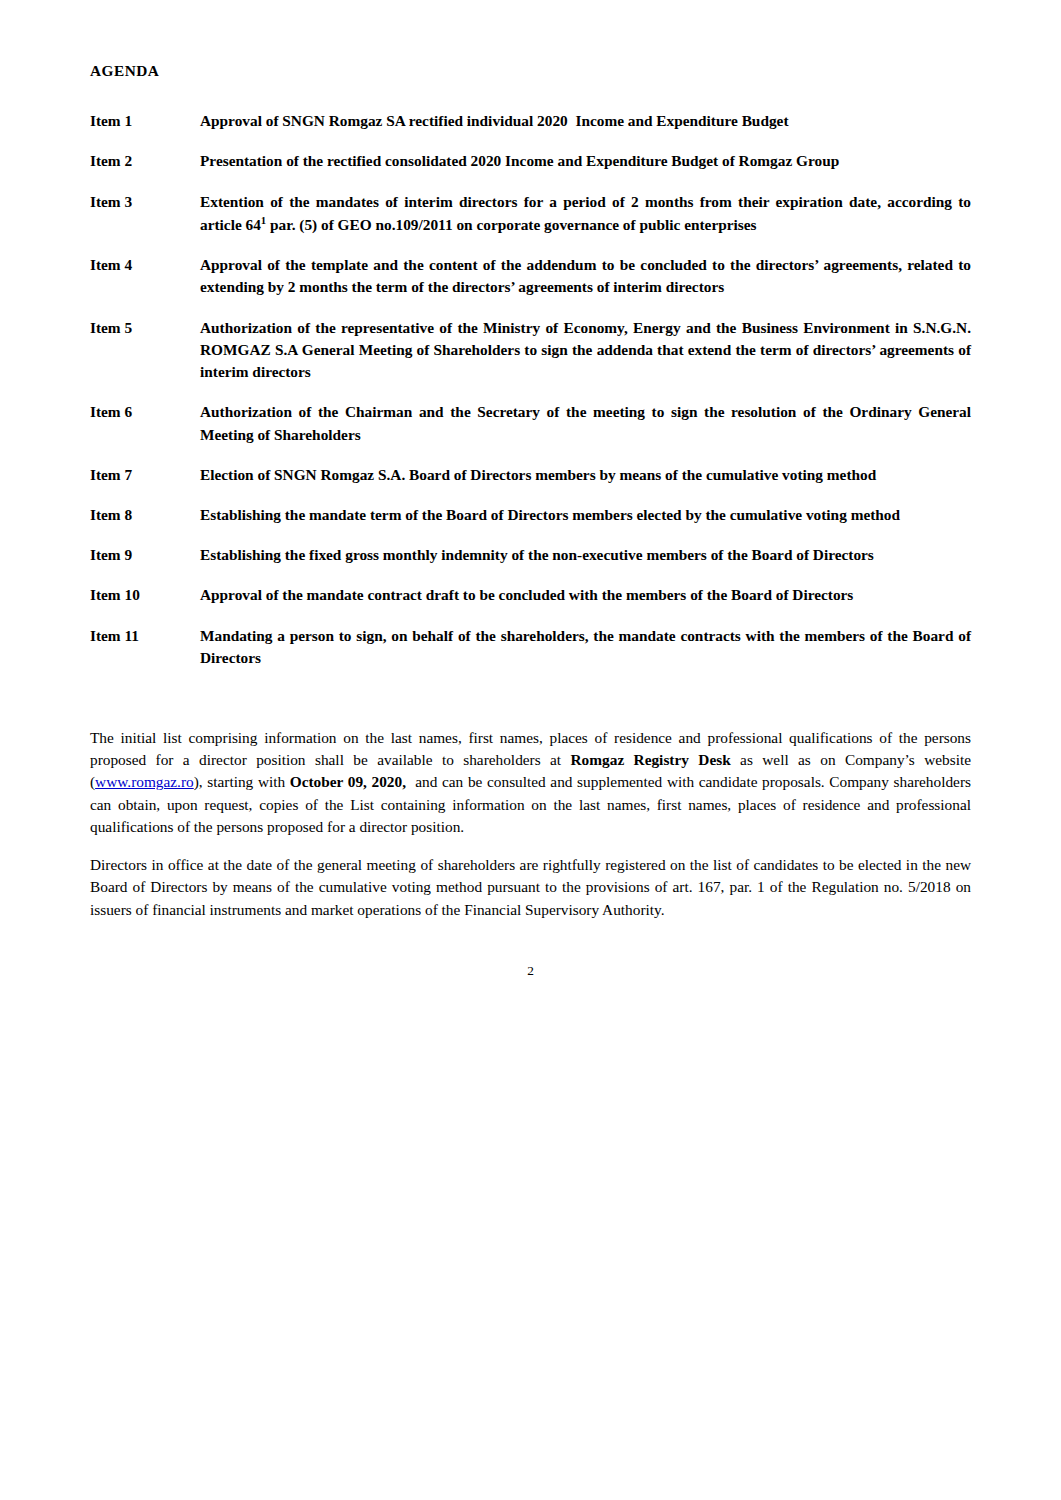AGENDA
| Item 1 | Approval of SNGN Romgaz SA rectified individual 2020 Income and Expenditure Budget |
| Item 2 | Presentation of the rectified consolidated 2020 Income and Expenditure Budget of Romgaz Group |
| Item 3 | Extention of the mandates of interim directors for a period of 2 months from their expiration date, according to article 64 1 par. (5) of GEO no.109/2011 on corporate governance of public enterprises |
| Item 4 | Approval of the template and the content of the addendum to be concluded to the directors’ agreements, related to extending by 2 months the term of the directors’ agreements of interim directors |
| Item 5 | Authorization of the representative of the Ministry of Economy, Energy and the Business Environment in S.N.G.N. ROMGAZ S.A General Meeting of Shareholders to sign the addenda that extend the term of directors’ agreements of interim directors |
| Item 6 | Authorization of the Chairman and the Secretary of the meeting to sign the resolution of the Ordinary General Meeting of Shareholders |
| Item 7 | Election of SNGN Romgaz S.A. Board of Directors members by means of the cumulative voting method |
| Item 8 | Establishing the mandate term of the Board of Directors members elected by the cumulative voting method |
| Item 9 | Establishing the fixed gross monthly indemnity of the non-executive members of the Board of Directors |
| Item 10 | Approval of the mandate contract draft to be concluded with the members of the Board of Directors |
| Item 11 | Mandating a person to sign, on behalf of the shareholders, the mandate contracts with the members of the Board of Directors |
The initial list comprising information on the last names, first names, places of residence and professional qualifications of the persons proposed for a director position shall be available to shareholders at Romgaz Registry Desk as well as on Company’s website (www.romgaz.ro), starting with October 09, 2020, and can be consulted and supplemented with candidate proposals. Company shareholders can obtain, upon request, copies of the List containing information on the last names, first names, places of residence and professional qualifications of the persons proposed for a director position.
Directors in office at the date of the general meeting of shareholders are rightfully registered on the list of candidates to be elected in the new Board of Directors by means of the cumulative voting method pursuant to the provisions of art. 167, par. 1 of the Regulation no. 5/2018 on issuers of financial instruments and market operations of the Financial Supervisory Authority.
2